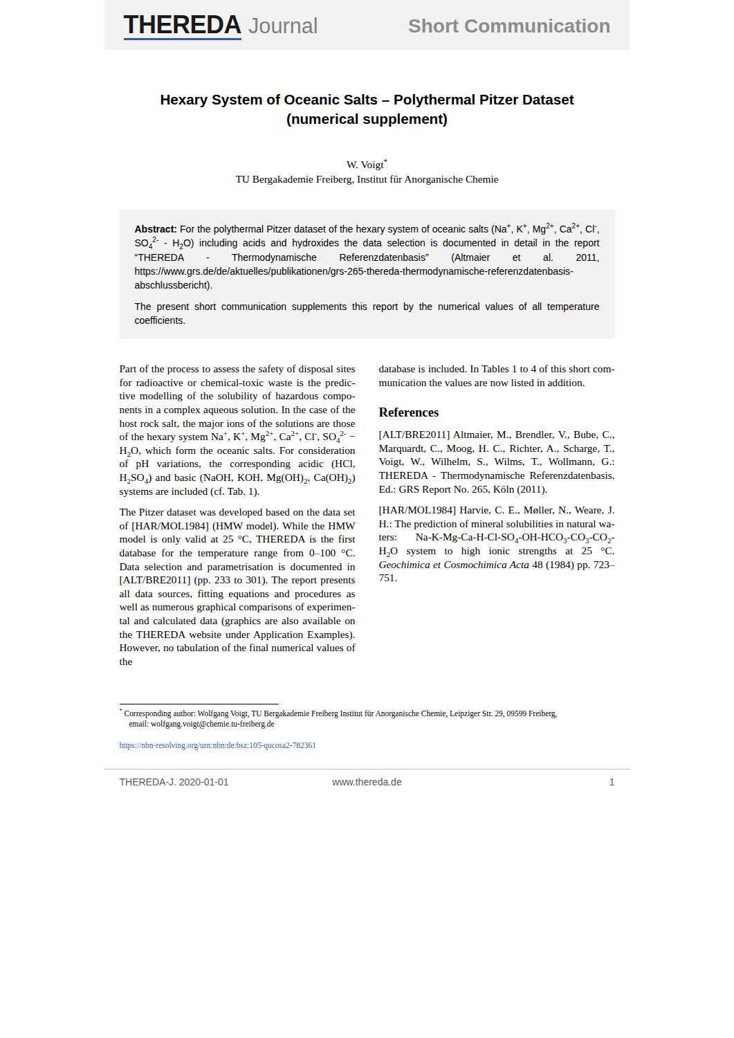THEREDA Journal
Short Communication
Hexary System of Oceanic Salts – Polythermal Pitzer Dataset
(numerical supplement)
W. Voigt*
TU Bergakademie Freiberg, Institut für Anorganische Chemie
Abstract: For the polythermal Pitzer dataset of the hexary system of oceanic salts (Na+, K+, Mg2+, Ca2+, Cl-, SO42- - H2O) including acids and hydroxides the data selection is documented in detail in the report “THEREDA - Thermodynamische Referenzdatenbasis” (Altmaier et al. 2011, https://www.grs.de/de/aktuelles/publikationen/grs-265-thereda-thermodynamische-referenzdatenbasis-abschlussbericht).
The present short communication supplements this report by the numerical values of all temperature coefficients.
Part of the process to assess the safety of disposal sites for radioactive or chemical-toxic waste is the predictive modelling of the solubility of hazardous components in a complex aqueous solution. In the case of the host rock salt, the major ions of the solutions are those of the hexary system Na+, K+, Mg2+, Ca2+, Cl-, SO42- − H2O, which form the oceanic salts. For consideration of pH variations, the corresponding acidic (HCl, H2SO4) and basic (NaOH, KOH, Mg(OH)2, Ca(OH)2) systems are included (cf. Tab. 1).
The Pitzer dataset was developed based on the data set of [HAR/MOL1984] (HMW model). While the HMW model is only valid at 25 °C, THEREDA is the first database for the temperature range from 0–100 °C. Data selection and parametrisation is documented in [ALT/BRE2011] (pp. 233 to 301). The report presents all data sources, fitting equations and procedures as well as numerous graphical comparisons of experimental and calculated data (graphics are also available on the THEREDA website under Application Examples). However, no tabulation of the final numerical values of the
database is included. In Tables 1 to 4 of this short communication the values are now listed in addition.
References
[ALT/BRE2011] Altmaier, M., Brendler, V., Bube, C., Marquardt, C., Moog, H. C., Richter, A., Scharge, T., Voigt, W., Wilhelm, S., Wilms, T., Wollmann, G.: THEREDA - Thermodynamische Referenzdatenbasis. Ed.: GRS Report No. 265, Köln (2011).
[HAR/MOL1984] Harvie, C. E., Møller, N., Weare, J. H.: The prediction of mineral solubilities in natural waters: Na-K-Mg-Ca-H-Cl-SO4-OH-HCO3-CO3-CO2-H2O system to high ionic strengths at 25 °C. Geochimica et Cosmochimica Acta 48 (1984) pp. 723–751.
* Corresponding author: Wolfgang Voigt, TU Bergakademie Freiberg Institut für Anorganische Chemie, Leipziger Str. 29, 09599 Freiberg, email: wolfgang.voigt@chemie.tu-freiberg.de
https://nbn-resolving.org/urn:nbn:de:bsz:105-qucosa2-782361
THEREDA-J. 2020-01-01
www.thereda.de
1